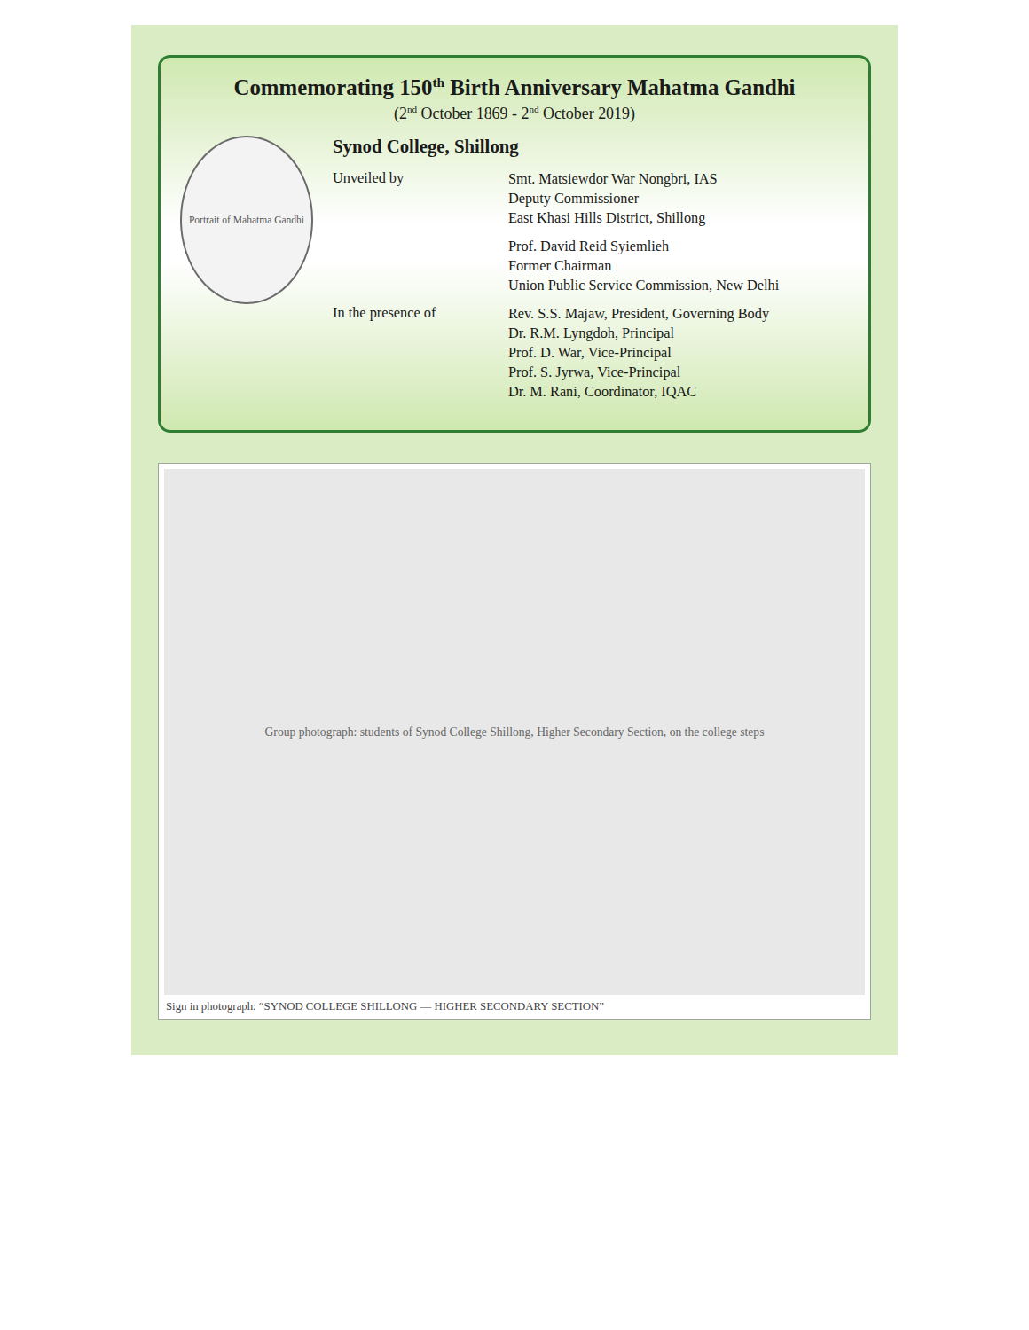Commemorating 150th Birth Anniversary Mahatma Gandhi
(2nd October 1869 - 2nd October 2019)
Portrait of Mahatma Gandhi
Synod College, Shillong
| Unveiled by | Smt. Matsiewdor War Nongbri, IAS Deputy Commissioner East Khasi Hills District, Shillong |
| | Prof. David Reid Syiemlieh Former Chairman Union Public Service Commission, New Delhi |
| In the presence of | Rev. S.S. Majaw, President, Governing Body Dr. R.M. Lyngdoh, Principal Prof. D. War, Vice-Principal Prof. S. Jyrwa, Vice-Principal Dr. M. Rani, Coordinator, IQAC |
Group photograph: students of Synod College Shillong, Higher Secondary Section, on the college steps
Sign in photograph: “SYNOD COLLEGE SHILLONG — HIGHER SECONDARY SECTION”